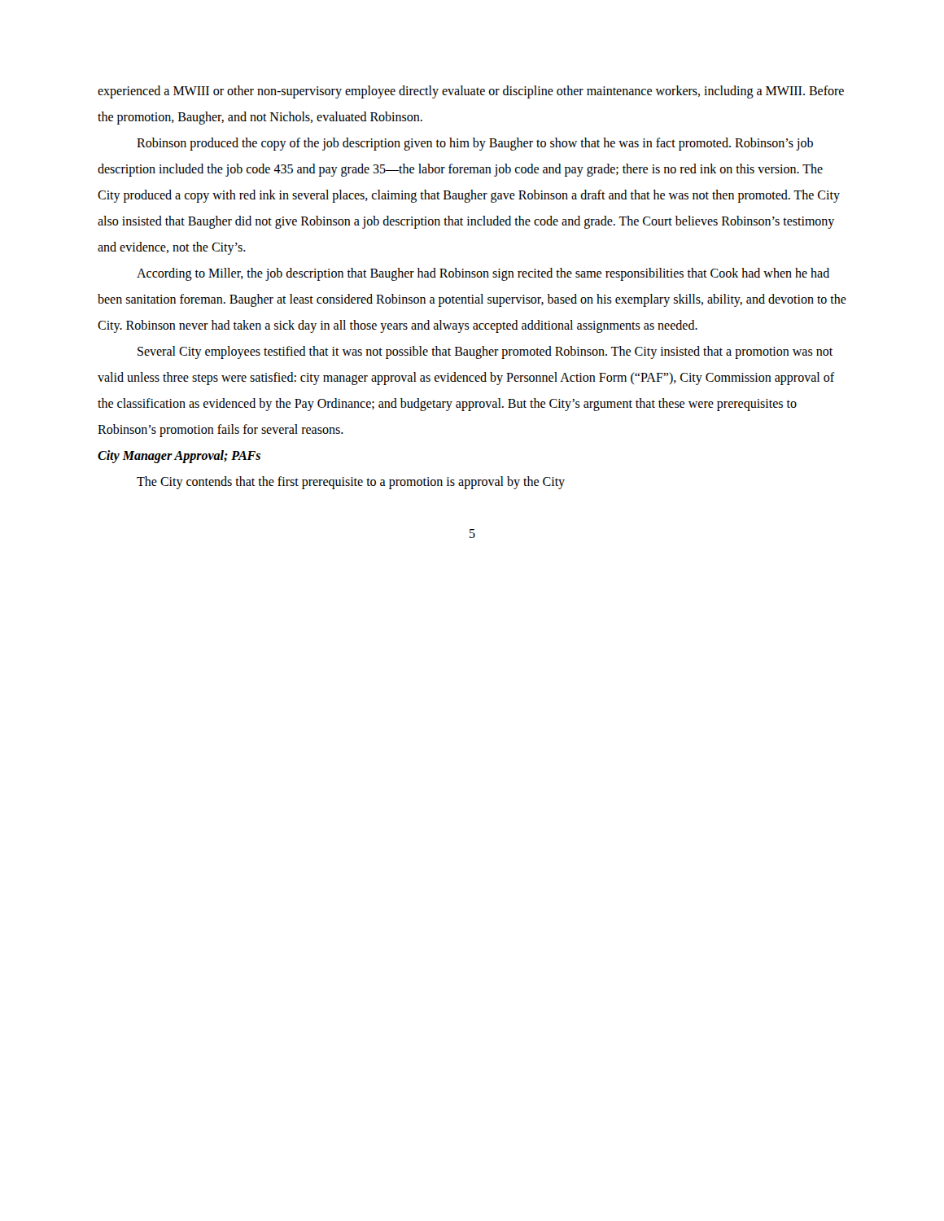experienced a MWIII or other non-supervisory employee directly evaluate or discipline other maintenance workers, including a MWIII. Before the promotion, Baugher, and not Nichols, evaluated Robinson.
Robinson produced the copy of the job description given to him by Baugher to show that he was in fact promoted. Robinson’s job description included the job code 435 and pay grade 35—the labor foreman job code and pay grade; there is no red ink on this version. The City produced a copy with red ink in several places, claiming that Baugher gave Robinson a draft and that he was not then promoted. The City also insisted that Baugher did not give Robinson a job description that included the code and grade. The Court believes Robinson’s testimony and evidence, not the City’s.
According to Miller, the job description that Baugher had Robinson sign recited the same responsibilities that Cook had when he had been sanitation foreman. Baugher at least considered Robinson a potential supervisor, based on his exemplary skills, ability, and devotion to the City. Robinson never had taken a sick day in all those years and always accepted additional assignments as needed.
Several City employees testified that it was not possible that Baugher promoted Robinson. The City insisted that a promotion was not valid unless three steps were satisfied: city manager approval as evidenced by Personnel Action Form (“PAF”), City Commission approval of the classification as evidenced by the Pay Ordinance; and budgetary approval. But the City’s argument that these were prerequisites to Robinson’s promotion fails for several reasons.
City Manager Approval; PAFs
The City contends that the first prerequisite to a promotion is approval by the City
5